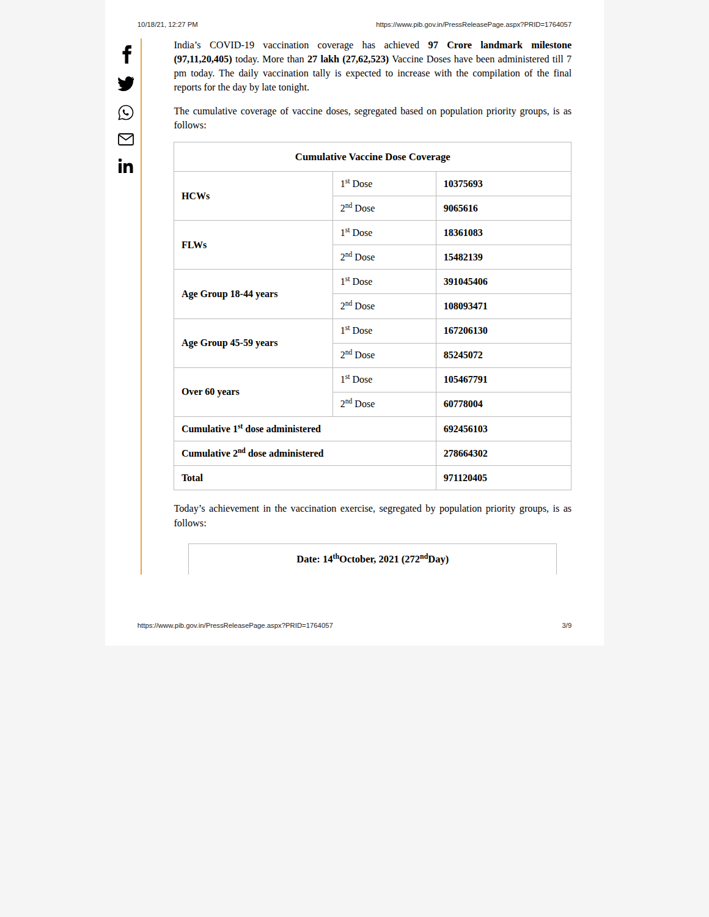10/18/21, 12:27 PM https://www.pib.gov.in/PressReleasePage.aspx?PRID=1764057
India’s COVID-19 vaccination coverage has achieved 97 Crore landmark milestone (97,11,20,405) today. More than 27 lakh (27,62,523) Vaccine Doses have been administered till 7 pm today. The daily vaccination tally is expected to increase with the compilation of the final reports for the day by late tonight.
The cumulative coverage of vaccine doses, segregated based on population priority groups, is as follows:
| Cumulative Vaccine Dose Coverage |
| HCWs | 1 st Dose | 10375693 |
| 2 nd Dose | 9065616 |
| FLWs | 1 st Dose | 18361083 |
| 2 nd Dose | 15482139 |
| Age Group 18-44 years | 1 st Dose | 391045406 |
| 2 nd Dose | 108093471 |
| Age Group 45-59 years | 1 st Dose | 167206130 |
| 2 nd Dose | 85245072 |
| Over 60 years | 1 st Dose | 105467791 |
| 2 nd Dose | 60778004 |
| Cumulative 1 st dose administered | 692456103 |
| Cumulative 2 nd dose administered | 278664302 |
| Total | 971120405 |
Today’s achievement in the vaccination exercise, segregated by population priority groups, is as follows:
Date: 14thOctober, 2021 (272ndDay)
https://www.pib.gov.in/PressReleasePage.aspx?PRID=1764057 3/9